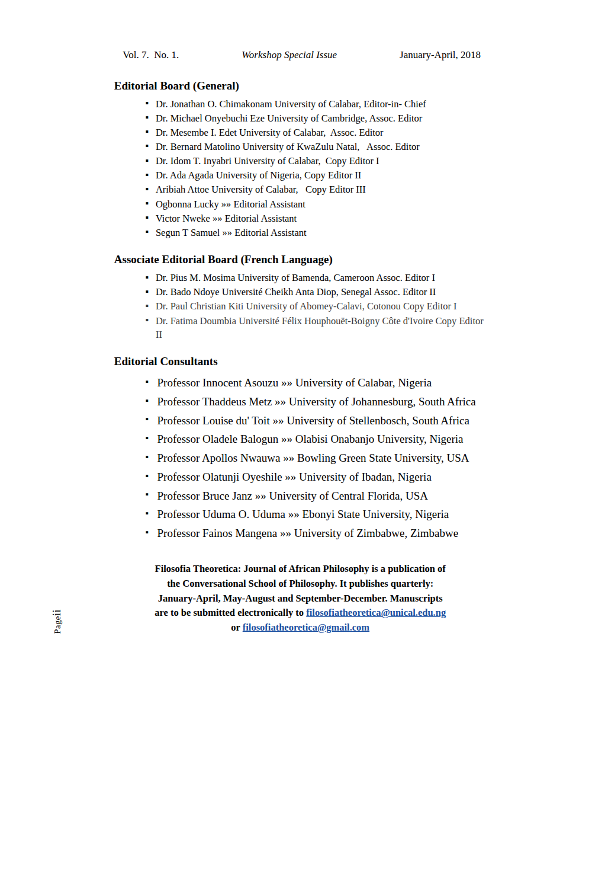Vol. 7. No. 1. Workshop Special Issue January-April, 2018
Editorial Board (General)
Dr. Jonathan O. Chimakonam University of Calabar, Editor-in- Chief
Dr. Michael Onyebuchi Eze University of Cambridge, Assoc. Editor
Dr. Mesembe I. Edet University of Calabar, Assoc. Editor
Dr. Bernard Matolino University of KwaZulu Natal, Assoc. Editor
Dr. Idom T. Inyabri University of Calabar, Copy Editor I
Dr. Ada Agada University of Nigeria, Copy Editor II
Aribiah Attoe University of Calabar, Copy Editor III
Ogbonna Lucky »» Editorial Assistant
Victor Nweke »» Editorial Assistant
Segun T Samuel »» Editorial Assistant
Associate Editorial Board (French Language)
Dr. Pius M. Mosima University of Bamenda, Cameroon Assoc. Editor I
Dr. Bado Ndoye Université Cheikh Anta Diop, Senegal Assoc. Editor II
Dr. Paul Christian Kiti University of Abomey-Calavi, Cotonou Copy Editor I
Dr. Fatima Doumbia Université Félix Houphouët-Boigny Côte d'Ivoire Copy Editor II
Editorial Consultants
Professor Innocent Asouzu »» University of Calabar, Nigeria
Professor Thaddeus Metz »» University of Johannesburg, South Africa
Professor Louise du' Toit »» University of Stellenbosch, South Africa
Professor Oladele Balogun »» Olabisi Onabanjo University, Nigeria
Professor Apollos Nwauwa »» Bowling Green State University, USA
Professor Olatunji Oyeshile »» University of Ibadan, Nigeria
Professor Bruce Janz »» University of Central Florida, USA
Professor Uduma O. Uduma »» Ebonyi State University, Nigeria
Professor Fainos Mangena »» University of Zimbabwe, Zimbabwe
Filosofia Theoretica: Journal of African Philosophy is a publication of
the Conversational School of Philosophy. It publishes quarterly:
January-April, May-August and September-December. Manuscripts
are to be submitted electronically to filosofiatheoretica@unical.edu.ng
or filosofiatheoretica@gmail.com
Pageii